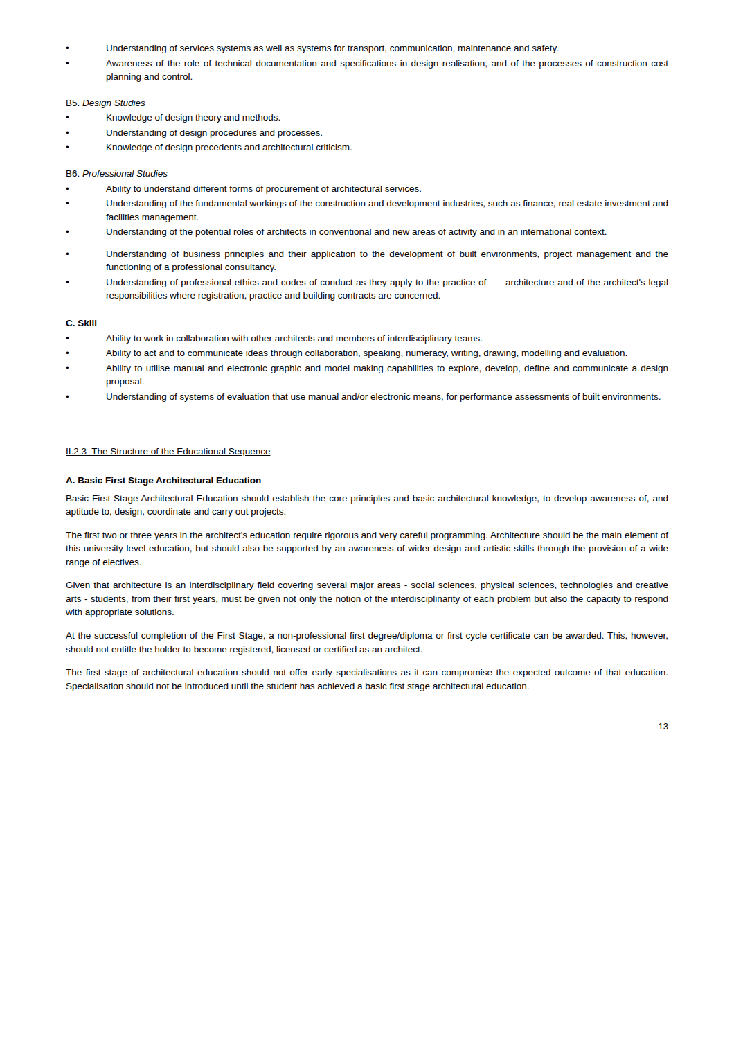Understanding of services systems as well as systems for transport, communication, maintenance and safety.
Awareness of the role of technical documentation and specifications in design realisation, and of the processes of construction cost planning and control.
B5. Design Studies
Knowledge of design theory and methods.
Understanding of design procedures and processes.
Knowledge of design precedents and architectural criticism.
B6. Professional Studies
Ability to understand different forms of procurement of architectural services.
Understanding of the fundamental workings of the construction and development industries, such as finance, real estate investment and facilities management.
Understanding of the potential roles of architects in conventional and new areas of activity and in an international context.
Understanding of business principles and their application to the development of built environments, project management and the functioning of a professional consultancy.
Understanding of professional ethics and codes of conduct as they apply to the practice of architecture and of the architect's legal responsibilities where registration, practice and building contracts are concerned.
C. Skill
Ability to work in collaboration with other architects and members of interdisciplinary teams.
Ability to act and to communicate ideas through collaboration, speaking, numeracy, writing, drawing, modelling and evaluation.
Ability to utilise manual and electronic graphic and model making capabilities to explore, develop, define and communicate a design proposal.
Understanding of systems of evaluation that use manual and/or electronic means, for performance assessments of built environments.
II.2.3 The Structure of the Educational Sequence
A. Basic First Stage Architectural Education
Basic First Stage Architectural Education should establish the core principles and basic architectural knowledge, to develop awareness of, and aptitude to, design, coordinate and carry out projects.
The first two or three years in the architect's education require rigorous and very careful programming. Architecture should be the main element of this university level education, but should also be supported by an awareness of wider design and artistic skills through the provision of a wide range of electives.
Given that architecture is an interdisciplinary field covering several major areas - social sciences, physical sciences, technologies and creative arts - students, from their first years, must be given not only the notion of the interdisciplinarity of each problem but also the capacity to respond with appropriate solutions.
At the successful completion of the First Stage, a non-professional first degree/diploma or first cycle certificate can be awarded. This, however, should not entitle the holder to become registered, licensed or certified as an architect.
The first stage of architectural education should not offer early specialisations as it can compromise the expected outcome of that education. Specialisation should not be introduced until the student has achieved a basic first stage architectural education.
13